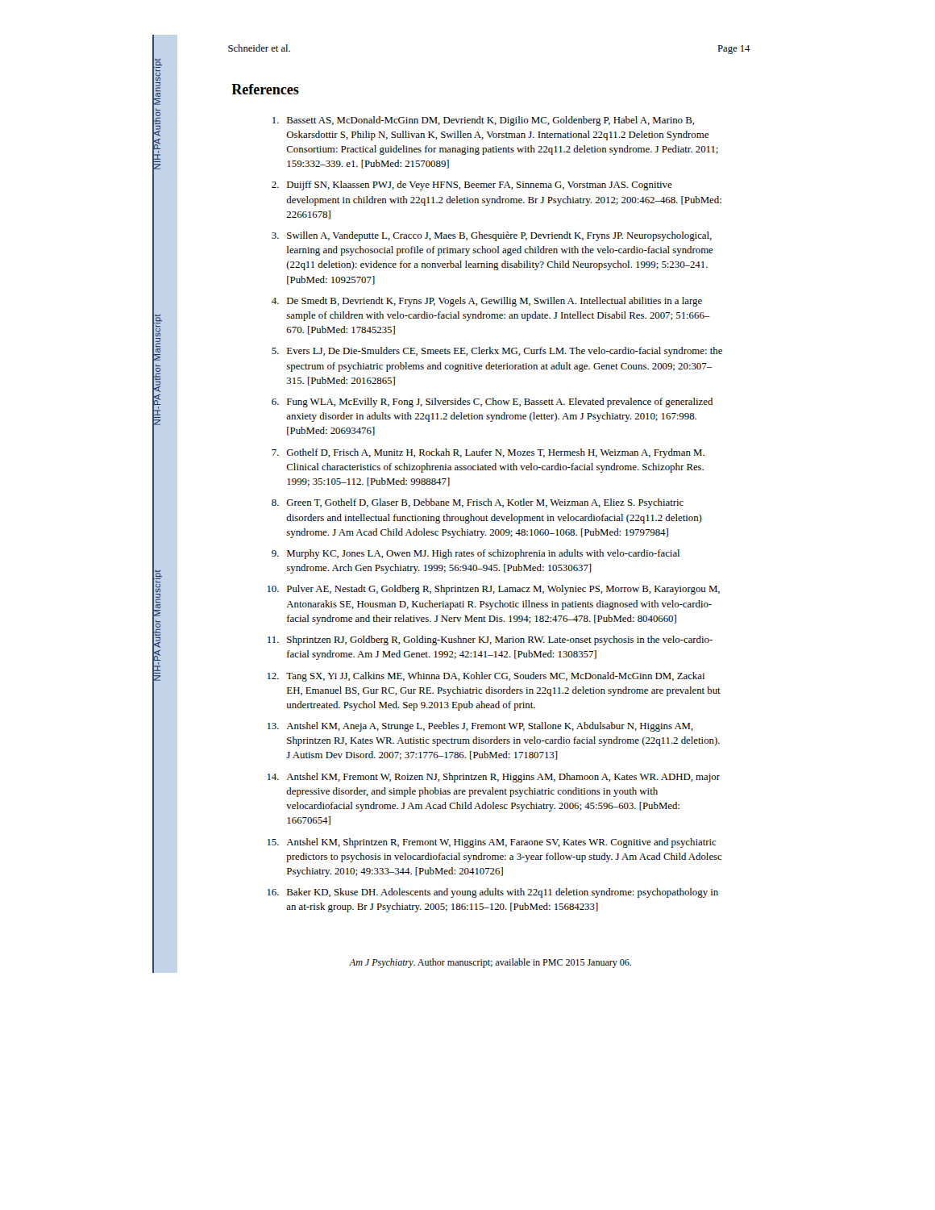NIH-PA Author Manuscript
NIH-PA Author Manuscript
NIH-PA Author Manuscript
Schneider et al. Page 14
References
Bassett AS, McDonald-McGinn DM, Devriendt K, Digilio MC, Goldenberg P, Habel A, Marino B, Oskarsdottir S, Philip N, Sullivan K, Swillen A, Vorstman J. International 22q11.2 Deletion Syndrome Consortium: Practical guidelines for managing patients with 22q11.2 deletion syndrome. J Pediatr. 2011; 159:332–339. e1. [PubMed: 21570089]
Duijff SN, Klaassen PWJ, de Veye HFNS, Beemer FA, Sinnema G, Vorstman JAS. Cognitive development in children with 22q11.2 deletion syndrome. Br J Psychiatry. 2012; 200:462–468. [PubMed: 22661678]
Swillen A, Vandeputte L, Cracco J, Maes B, Ghesquière P, Devriendt K, Fryns JP. Neuropsychological, learning and psychosocial profile of primary school aged children with the velo-cardio-facial syndrome (22q11 deletion): evidence for a nonverbal learning disability? Child Neuropsychol. 1999; 5:230–241. [PubMed: 10925707]
De Smedt B, Devriendt K, Fryns JP, Vogels A, Gewillig M, Swillen A. Intellectual abilities in a large sample of children with velo-cardio-facial syndrome: an update. J Intellect Disabil Res. 2007; 51:666–670. [PubMed: 17845235]
Evers LJ, De Die-Smulders CE, Smeets EE, Clerkx MG, Curfs LM. The velo-cardio-facial syndrome: the spectrum of psychiatric problems and cognitive deterioration at adult age. Genet Couns. 2009; 20:307–315. [PubMed: 20162865]
Fung WLA, McEvilly R, Fong J, Silversides C, Chow E, Bassett A. Elevated prevalence of generalized anxiety disorder in adults with 22q11.2 deletion syndrome (letter). Am J Psychiatry. 2010; 167:998. [PubMed: 20693476]
Gothelf D, Frisch A, Munitz H, Rockah R, Laufer N, Mozes T, Hermesh H, Weizman A, Frydman M. Clinical characteristics of schizophrenia associated with velo-cardio-facial syndrome. Schizophr Res. 1999; 35:105–112. [PubMed: 9988847]
Green T, Gothelf D, Glaser B, Debbane M, Frisch A, Kotler M, Weizman A, Eliez S. Psychiatric disorders and intellectual functioning throughout development in velocardiofacial (22q11.2 deletion) syndrome. J Am Acad Child Adolesc Psychiatry. 2009; 48:1060–1068. [PubMed: 19797984]
Murphy KC, Jones LA, Owen MJ. High rates of schizophrenia in adults with velo-cardio-facial syndrome. Arch Gen Psychiatry. 1999; 56:940–945. [PubMed: 10530637]
Pulver AE, Nestadt G, Goldberg R, Shprintzen RJ, Lamacz M, Wolyniec PS, Morrow B, Karayiorgou M, Antonarakis SE, Housman D, Kucheriapati R. Psychotic illness in patients diagnosed with velo-cardio-facial syndrome and their relatives. J Nerv Ment Dis. 1994; 182:476–478. [PubMed: 8040660]
Shprintzen RJ, Goldberg R, Golding-Kushner KJ, Marion RW. Late-onset psychosis in the velo-cardio-facial syndrome. Am J Med Genet. 1992; 42:141–142. [PubMed: 1308357]
Tang SX, Yi JJ, Calkins ME, Whinna DA, Kohler CG, Souders MC, McDonald-McGinn DM, Zackai EH, Emanuel BS, Gur RC, Gur RE. Psychiatric disorders in 22q11.2 deletion syndrome are prevalent but undertreated. Psychol Med. Sep 9.2013 Epub ahead of print.
Antshel KM, Aneja A, Strunge L, Peebles J, Fremont WP, Stallone K, Abdulsabur N, Higgins AM, Shprintzen RJ, Kates WR. Autistic spectrum disorders in velo-cardio facial syndrome (22q11.2 deletion). J Autism Dev Disord. 2007; 37:1776–1786. [PubMed: 17180713]
Antshel KM, Fremont W, Roizen NJ, Shprintzen R, Higgins AM, Dhamoon A, Kates WR. ADHD, major depressive disorder, and simple phobias are prevalent psychiatric conditions in youth with velocardiofacial syndrome. J Am Acad Child Adolesc Psychiatry. 2006; 45:596–603. [PubMed: 16670654]
Antshel KM, Shprintzen R, Fremont W, Higgins AM, Faraone SV, Kates WR. Cognitive and psychiatric predictors to psychosis in velocardiofacial syndrome: a 3-year follow-up study. J Am Acad Child Adolesc Psychiatry. 2010; 49:333–344. [PubMed: 20410726]
Baker KD, Skuse DH. Adolescents and young adults with 22q11 deletion syndrome: psychopathology in an at-risk group. Br J Psychiatry. 2005; 186:115–120. [PubMed: 15684233]
Am J Psychiatry. Author manuscript; available in PMC 2015 January 06.